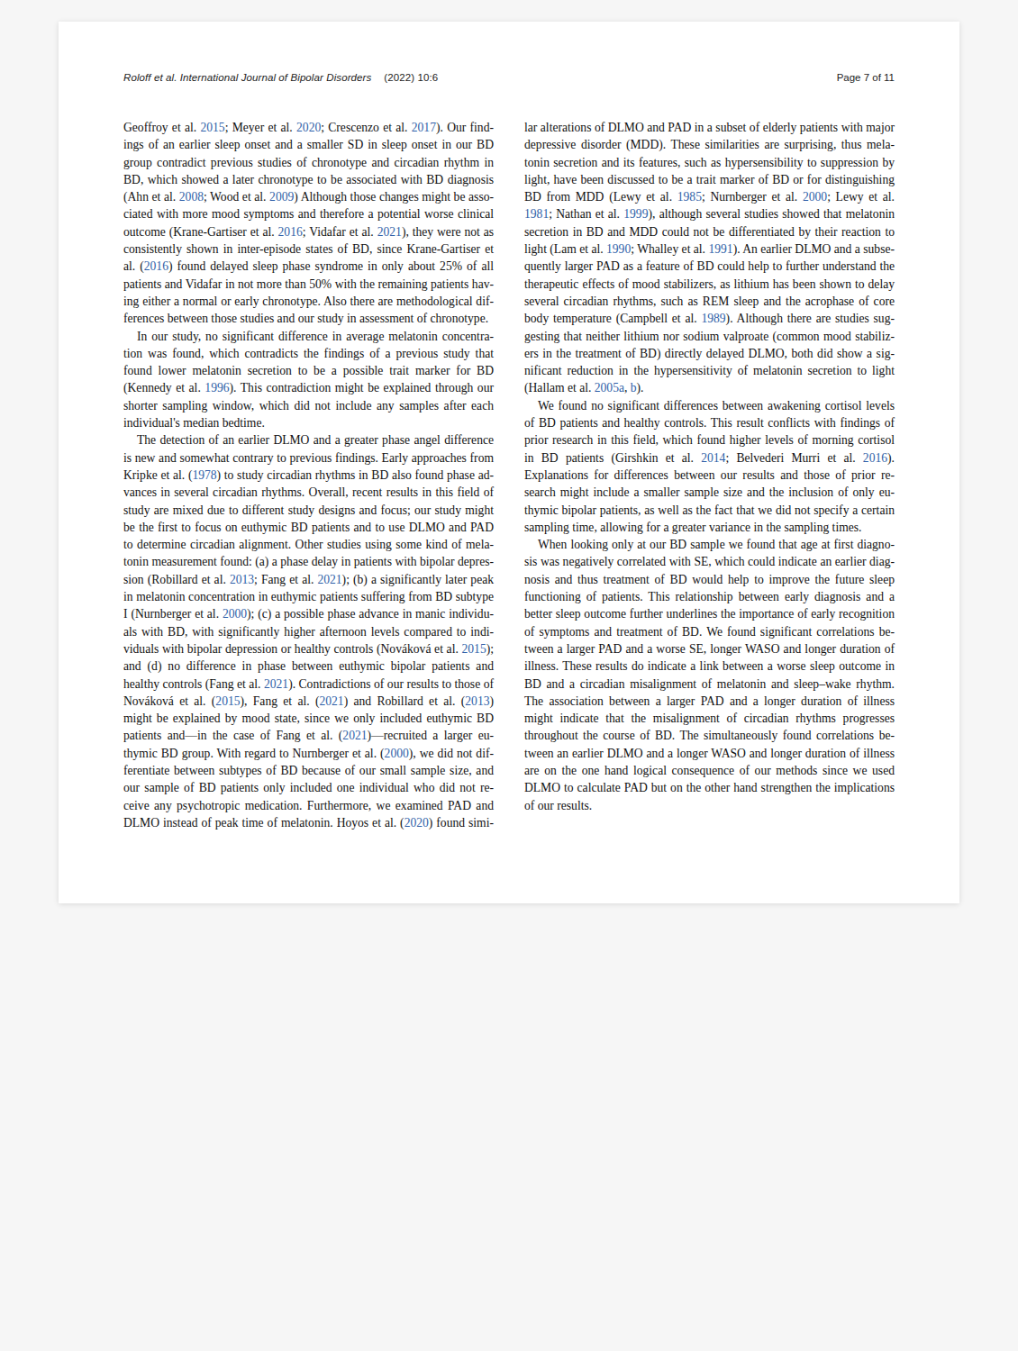Roloff et al. International Journal of Bipolar Disorders(2022) 10:6
Page 7 of 11
Geoffroy et al. 2015; Meyer et al. 2020; Crescenzo et al. 2017). Our findings of an earlier sleep onset and a smaller SD in sleep onset in our BD group contradict previous studies of chronotype and circadian rhythm in BD, which showed a later chronotype to be associated with BD diagnosis (Ahn et al. 2008; Wood et al. 2009) Although those changes might be associated with more mood symptoms and therefore a potential worse clinical outcome (Krane-Gartiser et al. 2016; Vidafar et al. 2021), they were not as consistently shown in inter-episode states of BD, since Krane-Gartiser et al. (2016) found delayed sleep phase syndrome in only about 25% of all patients and Vidafar in not more than 50% with the remaining patients having either a normal or early chronotype. Also there are methodological differences between those studies and our study in assessment of chronotype.
In our study, no significant difference in average melatonin concentration was found, which contradicts the findings of a previous study that found lower melatonin secretion to be a possible trait marker for BD (Kennedy et al. 1996). This contradiction might be explained through our shorter sampling window, which did not include any samples after each individual's median bedtime.
The detection of an earlier DLMO and a greater phase angel difference is new and somewhat contrary to previous findings. Early approaches from Kripke et al. (1978) to study circadian rhythms in BD also found phase advances in several circadian rhythms. Overall, recent results in this field of study are mixed due to different study designs and focus; our study might be the first to focus on euthymic BD patients and to use DLMO and PAD to determine circadian alignment. Other studies using some kind of melatonin measurement found: (a) a phase delay in patients with bipolar depression (Robillard et al. 2013; Fang et al. 2021); (b) a significantly later peak in melatonin concentration in euthymic patients suffering from BD subtype I (Nurnberger et al. 2000); (c) a possible phase advance in manic individuals with BD, with significantly higher afternoon levels compared to individuals with bipolar depression or healthy controls (Nováková et al. 2015); and (d) no difference in phase between euthymic bipolar patients and healthy controls (Fang et al. 2021). Contradictions of our results to those of Nováková et al. (2015), Fang et al. (2021) and Robillard et al. (2013) might be explained by mood state, since we only included euthymic BD patients and—in the case of Fang et al. (2021)—recruited a larger euthymic BD group. With regard to Nurnberger et al. (2000), we did not differentiate between subtypes of BD because of our small sample size, and our sample of BD patients only included one individual who did not receive any psychotropic medication. Furthermore, we examined PAD and DLMO instead of peak time of melatonin. Hoyos et al. (2020) found similar alterations of DLMO and PAD in a subset of elderly patients with major depressive disorder (MDD). These similarities are surprising, thus melatonin secretion and its features, such as hypersensibility to suppression by light, have been discussed to be a trait marker of BD or for distinguishing BD from MDD (Lewy et al. 1985; Nurnberger et al. 2000; Lewy et al. 1981; Nathan et al. 1999), although several studies showed that melatonin secretion in BD and MDD could not be differentiated by their reaction to light (Lam et al. 1990; Whalley et al. 1991). An earlier DLMO and a subsequently larger PAD as a feature of BD could help to further understand the therapeutic effects of mood stabilizers, as lithium has been shown to delay several circadian rhythms, such as REM sleep and the acrophase of core body temperature (Campbell et al. 1989). Although there are studies suggesting that neither lithium nor sodium valproate (common mood stabilizers in the treatment of BD) directly delayed DLMO, both did show a significant reduction in the hypersensitivity of melatonin secretion to light (Hallam et al. 2005a, b).
We found no significant differences between awakening cortisol levels of BD patients and healthy controls. This result conflicts with findings of prior research in this field, which found higher levels of morning cortisol in BD patients (Girshkin et al. 2014; Belvederi Murri et al. 2016). Explanations for differences between our results and those of prior research might include a smaller sample size and the inclusion of only euthymic bipolar patients, as well as the fact that we did not specify a certain sampling time, allowing for a greater variance in the sampling times.
When looking only at our BD sample we found that age at first diagnosis was negatively correlated with SE, which could indicate an earlier diagnosis and thus treatment of BD would help to improve the future sleep functioning of patients. This relationship between early diagnosis and a better sleep outcome further underlines the importance of early recognition of symptoms and treatment of BD. We found significant correlations between a larger PAD and a worse SE, longer WASO and longer duration of illness. These results do indicate a link between a worse sleep outcome in BD and a circadian misalignment of melatonin and sleep–wake rhythm. The association between a larger PAD and a longer duration of illness might indicate that the misalignment of circadian rhythms progresses throughout the course of BD. The simultaneously found correlations between an earlier DLMO and a longer WASO and longer duration of illness are on the one hand logical consequence of our methods since we used DLMO to calculate PAD but on the other hand strengthen the implications of our results.